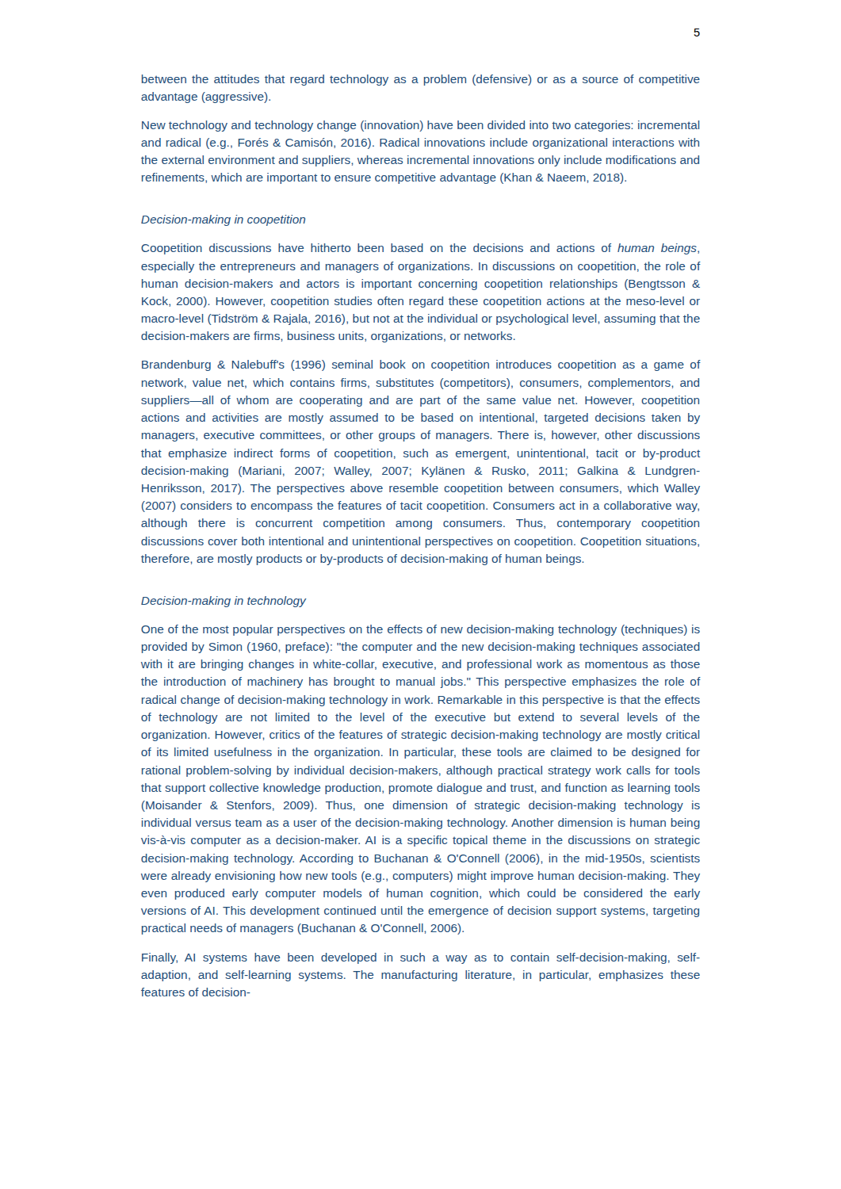5
between the attitudes that regard technology as a problem (defensive) or as a source of competitive advantage (aggressive).
New technology and technology change (innovation) have been divided into two categories: incremental and radical (e.g., Forés & Camisón, 2016). Radical innovations include organizational interactions with the external environment and suppliers, whereas incremental innovations only include modifications and refinements, which are important to ensure competitive advantage (Khan & Naeem, 2018).
Decision-making in coopetition
Coopetition discussions have hitherto been based on the decisions and actions of human beings, especially the entrepreneurs and managers of organizations. In discussions on coopetition, the role of human decision-makers and actors is important concerning coopetition relationships (Bengtsson & Kock, 2000). However, coopetition studies often regard these coopetition actions at the meso-level or macro-level (Tidström & Rajala, 2016), but not at the individual or psychological level, assuming that the decision-makers are firms, business units, organizations, or networks.
Brandenburg & Nalebuff's (1996) seminal book on coopetition introduces coopetition as a game of network, value net, which contains firms, substitutes (competitors), consumers, complementors, and suppliers—all of whom are cooperating and are part of the same value net. However, coopetition actions and activities are mostly assumed to be based on intentional, targeted decisions taken by managers, executive committees, or other groups of managers. There is, however, other discussions that emphasize indirect forms of coopetition, such as emergent, unintentional, tacit or by-product decision-making (Mariani, 2007; Walley, 2007; Kylänen & Rusko, 2011; Galkina & Lundgren-Henriksson, 2017). The perspectives above resemble coopetition between consumers, which Walley (2007) considers to encompass the features of tacit coopetition. Consumers act in a collaborative way, although there is concurrent competition among consumers. Thus, contemporary coopetition discussions cover both intentional and unintentional perspectives on coopetition. Coopetition situations, therefore, are mostly products or by-products of decision-making of human beings.
Decision-making in technology
One of the most popular perspectives on the effects of new decision-making technology (techniques) is provided by Simon (1960, preface): "the computer and the new decision-making techniques associated with it are bringing changes in white-collar, executive, and professional work as momentous as those the introduction of machinery has brought to manual jobs." This perspective emphasizes the role of radical change of decision-making technology in work. Remarkable in this perspective is that the effects of technology are not limited to the level of the executive but extend to several levels of the organization. However, critics of the features of strategic decision-making technology are mostly critical of its limited usefulness in the organization. In particular, these tools are claimed to be designed for rational problem-solving by individual decision-makers, although practical strategy work calls for tools that support collective knowledge production, promote dialogue and trust, and function as learning tools (Moisander & Stenfors, 2009). Thus, one dimension of strategic decision-making technology is individual versus team as a user of the decision-making technology. Another dimension is human being vis-à-vis computer as a decision-maker. AI is a specific topical theme in the discussions on strategic decision-making technology. According to Buchanan & O'Connell (2006), in the mid-1950s, scientists were already envisioning how new tools (e.g., computers) might improve human decision-making. They even produced early computer models of human cognition, which could be considered the early versions of AI. This development continued until the emergence of decision support systems, targeting practical needs of managers (Buchanan & O'Connell, 2006).
Finally, AI systems have been developed in such a way as to contain self-decision-making, self-adaption, and self-learning systems. The manufacturing literature, in particular, emphasizes these features of decision-